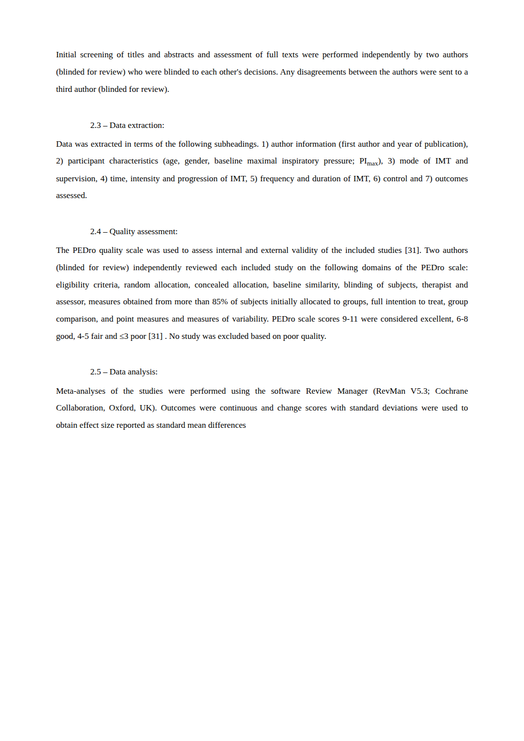Initial screening of titles and abstracts and assessment of full texts were performed independently by two authors (blinded for review) who were blinded to each other's decisions. Any disagreements between the authors were sent to a third author (blinded for review).
2.3 – Data extraction:
Data was extracted in terms of the following subheadings. 1) author information (first author and year of publication), 2) participant characteristics (age, gender, baseline maximal inspiratory pressure; PImax), 3) mode of IMT and supervision, 4) time, intensity and progression of IMT, 5) frequency and duration of IMT, 6) control and 7) outcomes assessed.
2.4 – Quality assessment:
The PEDro quality scale was used to assess internal and external validity of the included studies [31]. Two authors (blinded for review) independently reviewed each included study on the following domains of the PEDro scale: eligibility criteria, random allocation, concealed allocation, baseline similarity, blinding of subjects, therapist and assessor, measures obtained from more than 85% of subjects initially allocated to groups, full intention to treat, group comparison, and point measures and measures of variability. PEDro scale scores 9-11 were considered excellent, 6-8 good, 4-5 fair and ≤3 poor [31] . No study was excluded based on poor quality.
2.5 – Data analysis:
Meta-analyses of the studies were performed using the software Review Manager (RevMan V5.3; Cochrane Collaboration, Oxford, UK). Outcomes were continuous and change scores with standard deviations were used to obtain effect size reported as standard mean differences